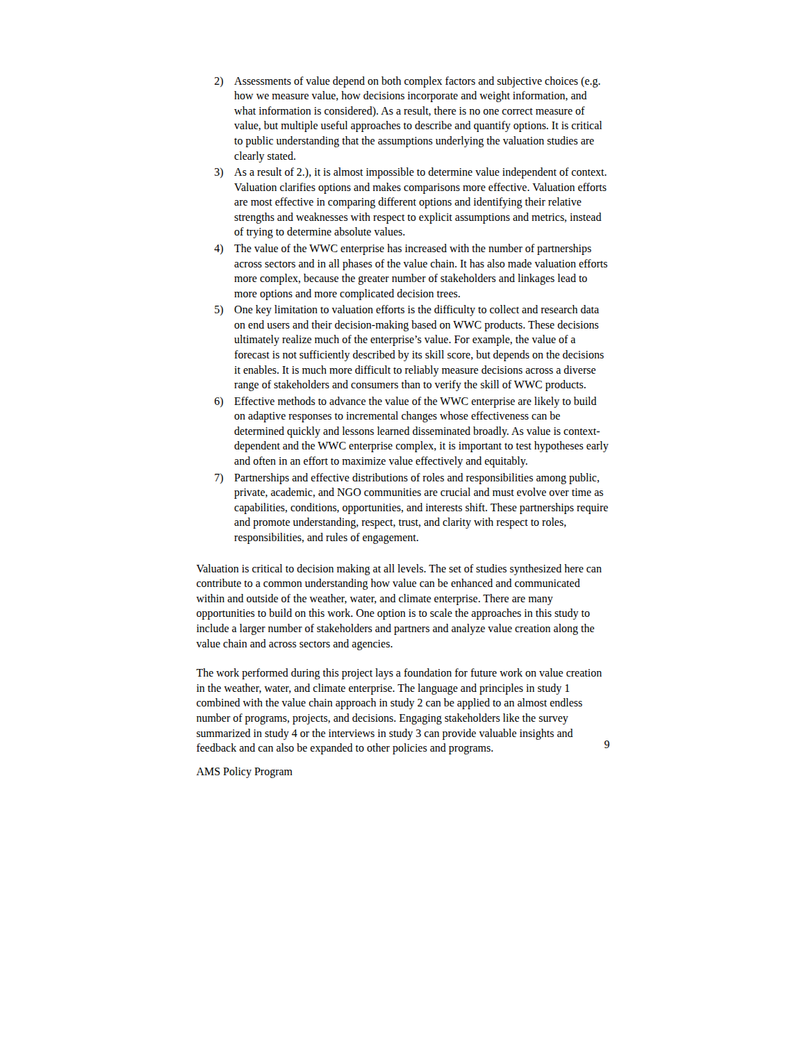Assessments of value depend on both complex factors and subjective choices (e.g. how we measure value, how decisions incorporate and weight information, and what information is considered). As a result, there is no one correct measure of value, but multiple useful approaches to describe and quantify options. It is critical to public understanding that the assumptions underlying the valuation studies are clearly stated.
As a result of 2.), it is almost impossible to determine value independent of context. Valuation clarifies options and makes comparisons more effective. Valuation efforts are most effective in comparing different options and identifying their relative strengths and weaknesses with respect to explicit assumptions and metrics, instead of trying to determine absolute values.
The value of the WWC enterprise has increased with the number of partnerships across sectors and in all phases of the value chain. It has also made valuation efforts more complex, because the greater number of stakeholders and linkages lead to more options and more complicated decision trees.
One key limitation to valuation efforts is the difficulty to collect and research data on end users and their decision-making based on WWC products. These decisions ultimately realize much of the enterprise’s value. For example, the value of a forecast is not sufficiently described by its skill score, but depends on the decisions it enables. It is much more difficult to reliably measure decisions across a diverse range of stakeholders and consumers than to verify the skill of WWC products.
Effective methods to advance the value of the WWC enterprise are likely to build on adaptive responses to incremental changes whose effectiveness can be determined quickly and lessons learned disseminated broadly. As value is context-dependent and the WWC enterprise complex, it is important to test hypotheses early and often in an effort to maximize value effectively and equitably.
Partnerships and effective distributions of roles and responsibilities among public, private, academic, and NGO communities are crucial and must evolve over time as capabilities, conditions, opportunities, and interests shift. These partnerships require and promote understanding, respect, trust, and clarity with respect to roles, responsibilities, and rules of engagement.
Valuation is critical to decision making at all levels. The set of studies synthesized here can contribute to a common understanding how value can be enhanced and communicated within and outside of the weather, water, and climate enterprise. There are many opportunities to build on this work. One option is to scale the approaches in this study to include a larger number of stakeholders and partners and analyze value creation along the value chain and across sectors and agencies.
The work performed during this project lays a foundation for future work on value creation in the weather, water, and climate enterprise. The language and principles in study 1 combined with the value chain approach in study 2 can be applied to an almost endless number of programs, projects, and decisions. Engaging stakeholders like the survey summarized in study 4 or the interviews in study 3 can provide valuable insights and feedback and can also be expanded to other policies and programs.
9
AMS Policy Program